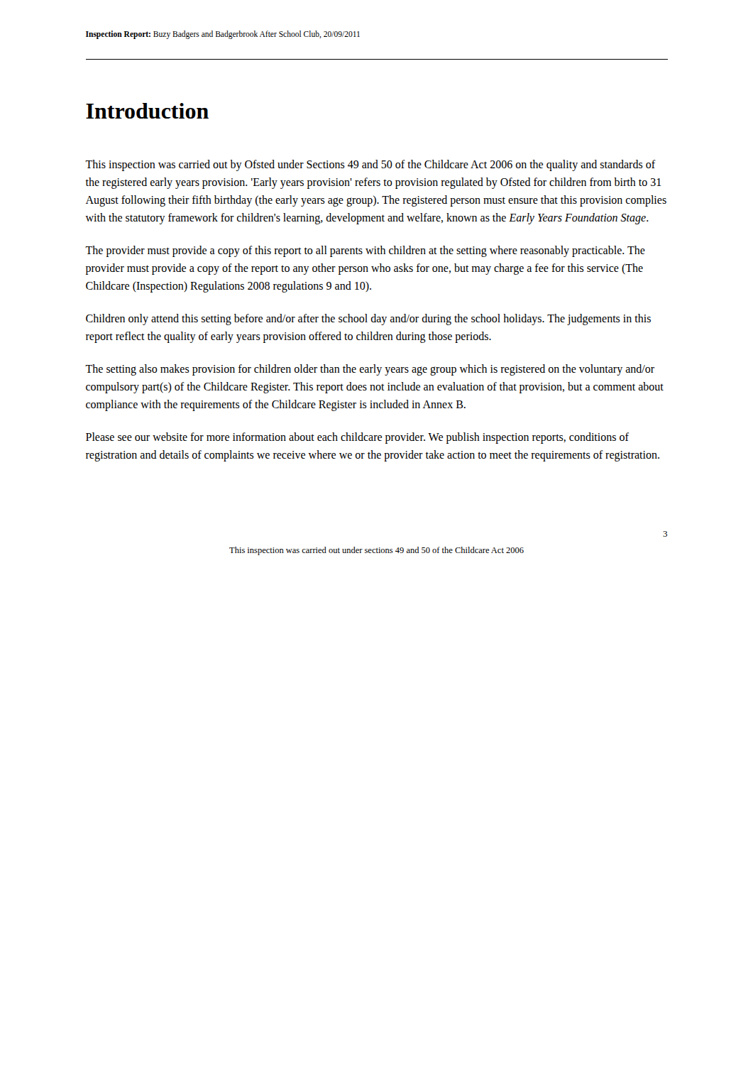Inspection Report: Buzy Badgers and Badgerbrook After School Club, 20/09/2011
Introduction
This inspection was carried out by Ofsted under Sections 49 and 50 of the Childcare Act 2006 on the quality and standards of the registered early years provision. 'Early years provision' refers to provision regulated by Ofsted for children from birth to 31 August following their fifth birthday (the early years age group). The registered person must ensure that this provision complies with the statutory framework for children's learning, development and welfare, known as the Early Years Foundation Stage.
The provider must provide a copy of this report to all parents with children at the setting where reasonably practicable. The provider must provide a copy of the report to any other person who asks for one, but may charge a fee for this service (The Childcare (Inspection) Regulations 2008 regulations 9 and 10).
Children only attend this setting before and/or after the school day and/or during the school holidays. The judgements in this report reflect the quality of early years provision offered to children during those periods.
The setting also makes provision for children older than the early years age group which is registered on the voluntary and/or compulsory part(s) of the Childcare Register. This report does not include an evaluation of that provision, but a comment about compliance with the requirements of the Childcare Register is included in Annex B.
Please see our website for more information about each childcare provider. We publish inspection reports, conditions of registration and details of complaints we receive where we or the provider take action to meet the requirements of registration.
3 This inspection was carried out under sections 49 and 50 of the Childcare Act 2006